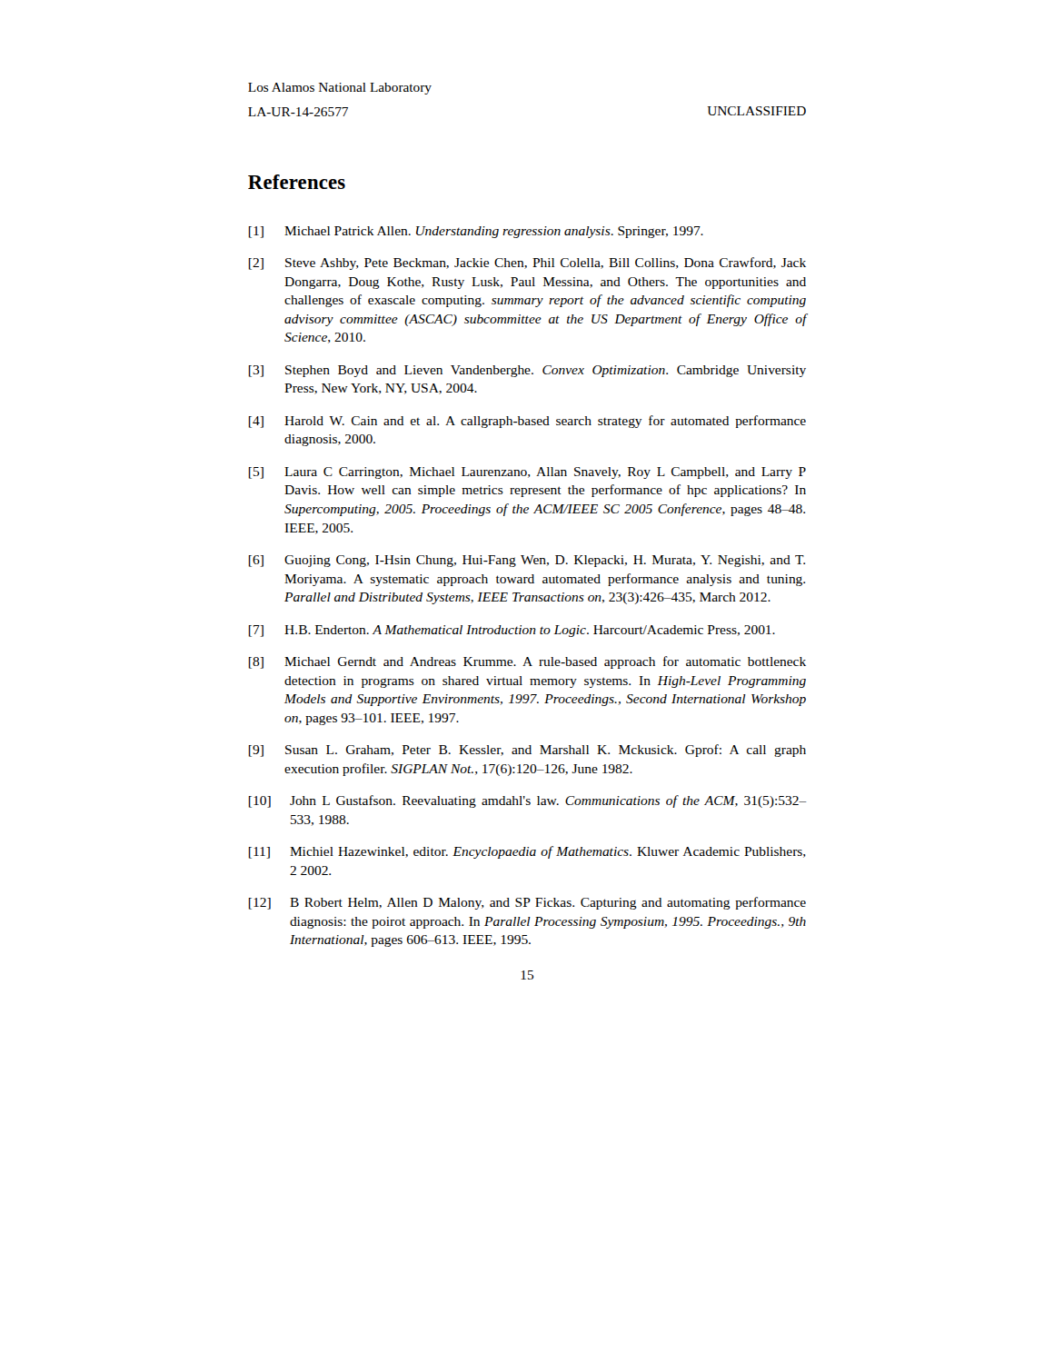Los Alamos National Laboratory
LA-UR-14-26577
UNCLASSIFIED
References
[1] Michael Patrick Allen. Understanding regression analysis. Springer, 1997.
[2] Steve Ashby, Pete Beckman, Jackie Chen, Phil Colella, Bill Collins, Dona Crawford, Jack Dongarra, Doug Kothe, Rusty Lusk, Paul Messina, and Others. The opportunities and challenges of exascale computing. summary report of the advanced scientific computing advisory committee (ASCAC) subcommittee at the US Department of Energy Office of Science, 2010.
[3] Stephen Boyd and Lieven Vandenberghe. Convex Optimization. Cambridge University Press, New York, NY, USA, 2004.
[4] Harold W. Cain and et al. A callgraph-based search strategy for automated performance diagnosis, 2000.
[5] Laura C Carrington, Michael Laurenzano, Allan Snavely, Roy L Campbell, and Larry P Davis. How well can simple metrics represent the performance of hpc applications? In Supercomputing, 2005. Proceedings of the ACM/IEEE SC 2005 Conference, pages 48–48. IEEE, 2005.
[6] Guojing Cong, I-Hsin Chung, Hui-Fang Wen, D. Klepacki, H. Murata, Y. Negishi, and T. Moriyama. A systematic approach toward automated performance analysis and tuning. Parallel and Distributed Systems, IEEE Transactions on, 23(3):426–435, March 2012.
[7] H.B. Enderton. A Mathematical Introduction to Logic. Harcourt/Academic Press, 2001.
[8] Michael Gerndt and Andreas Krumme. A rule-based approach for automatic bottleneck detection in programs on shared virtual memory systems. In High-Level Programming Models and Supportive Environments, 1997. Proceedings., Second International Workshop on, pages 93–101. IEEE, 1997.
[9] Susan L. Graham, Peter B. Kessler, and Marshall K. Mckusick. Gprof: A call graph execution profiler. SIGPLAN Not., 17(6):120–126, June 1982.
[10] John L Gustafson. Reevaluating amdahl's law. Communications of the ACM, 31(5):532–533, 1988.
[11] Michiel Hazewinkel, editor. Encyclopaedia of Mathematics. Kluwer Academic Publishers, 2 2002.
[12] B Robert Helm, Allen D Malony, and SP Fickas. Capturing and automating performance diagnosis: the poirot approach. In Parallel Processing Symposium, 1995. Proceedings., 9th International, pages 606–613. IEEE, 1995.
15